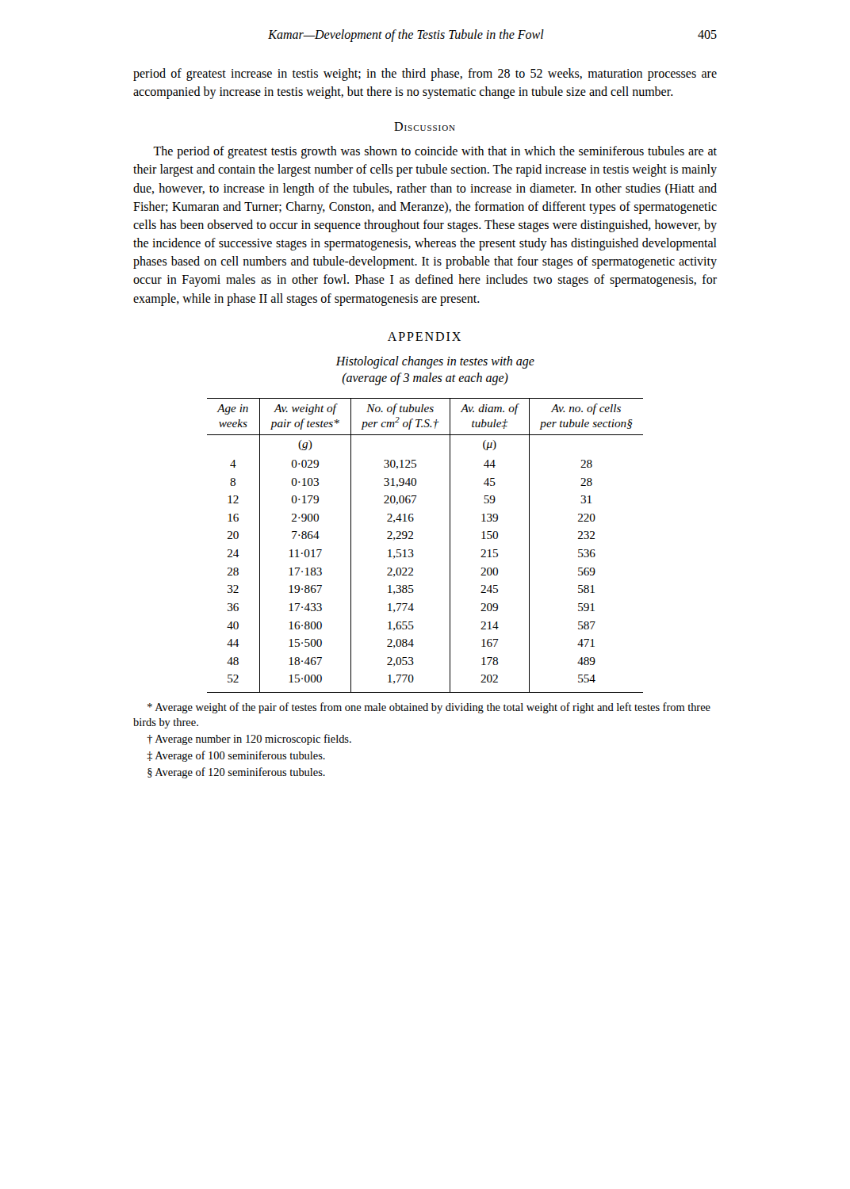Kamar—Development of the Testis Tubule in the Fowl 405
period of greatest increase in testis weight; in the third phase, from 28 to 52 weeks, maturation processes are accompanied by increase in testis weight, but there is no systematic change in tubule size and cell number.
Discussion
The period of greatest testis growth was shown to coincide with that in which the seminiferous tubules are at their largest and contain the largest number of cells per tubule section. The rapid increase in testis weight is mainly due, however, to increase in length of the tubules, rather than to increase in diameter. In other studies (Hiatt and Fisher; Kumaran and Turner; Charny, Conston, and Meranze), the formation of different types of spermatogenetic cells has been observed to occur in sequence throughout four stages. These stages were distinguished, however, by the incidence of successive stages in spermatogenesis, whereas the present study has distinguished developmental phases based on cell numbers and tubule-development. It is probable that four stages of spermatogenetic activity occur in Fayomi males as in other fowl. Phase I as defined here includes two stages of spermatogenesis, for example, while in phase II all stages of spermatogenesis are present.
APPENDIX
Histological changes in testes with age
(average of 3 males at each age)
| Age in weeks | Av. weight of pair of testes* | No. of tubules per cm 2 of T.S.† | Av. diam. of tubule‡ | Av. no. of cells per tubule section§ |
| --- | --- | --- | --- | --- |
| | ( g ) | | ( μ ) | |
| 4 | 0·029 | 30,125 | 44 | 28 |
| 8 | 0·103 | 31,940 | 45 | 28 |
| 12 | 0·179 | 20,067 | 59 | 31 |
| 16 | 2·900 | 2,416 | 139 | 220 |
| 20 | 7·864 | 2,292 | 150 | 232 |
| 24 | 11·017 | 1,513 | 215 | 536 |
| 28 | 17·183 | 2,022 | 200 | 569 |
| 32 | 19·867 | 1,385 | 245 | 581 |
| 36 | 17·433 | 1,774 | 209 | 591 |
| 40 | 16·800 | 1,655 | 214 | 587 |
| 44 | 15·500 | 2,084 | 167 | 471 |
| 48 | 18·467 | 2,053 | 178 | 489 |
| 52 | 15·000 | 1,770 | 202 | 554 |
* Average weight of the pair of testes from one male obtained by dividing the total weight of right and left testes from three birds by three.
† Average number in 120 microscopic fields.
‡ Average of 100 seminiferous tubules.
§ Average of 120 seminiferous tubules.